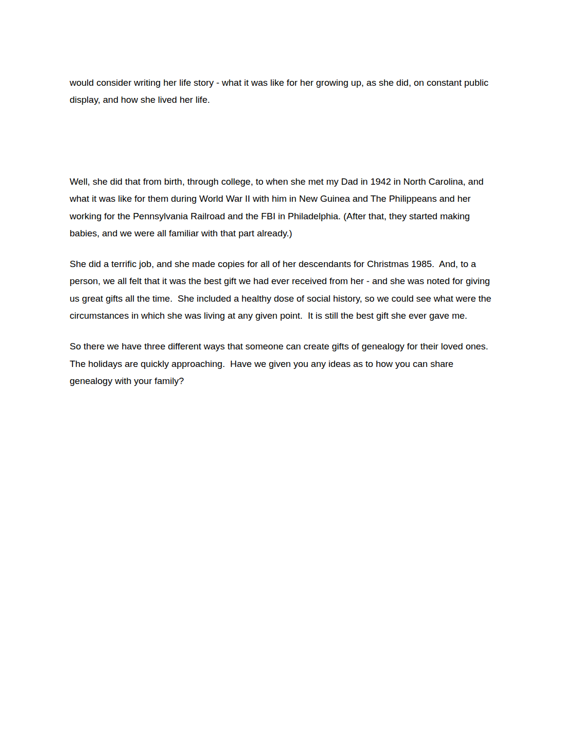would consider writing her life story - what it was like for her growing up, as she did, on constant public display, and how she lived her life.
Well, she did that from birth, through college, to when she met my Dad in 1942 in North Carolina, and what it was like for them during World War II with him in New Guinea and The Philippeans and her working for the Pennsylvania Railroad and the FBI in Philadelphia. (After that, they started making babies, and we were all familiar with that part already.)
She did a terrific job, and she made copies for all of her descendants for Christmas 1985. And, to a person, we all felt that it was the best gift we had ever received from her - and she was noted for giving us great gifts all the time. She included a healthy dose of social history, so we could see what were the circumstances in which she was living at any given point. It is still the best gift she ever gave me.
So there we have three different ways that someone can create gifts of genealogy for their loved ones. The holidays are quickly approaching. Have we given you any ideas as to how you can share genealogy with your family?